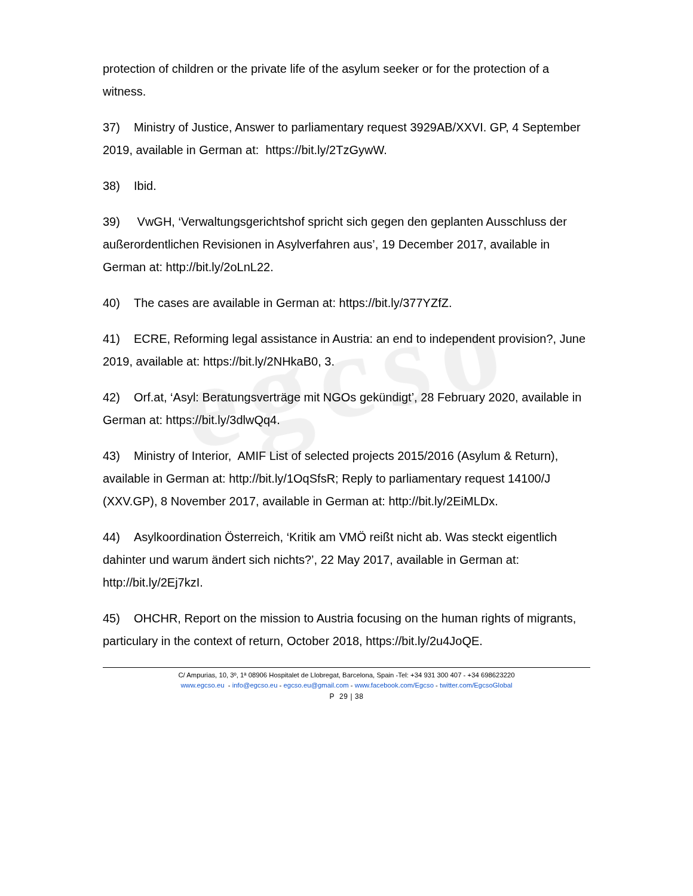egcso
protection of children or the private life of the asylum seeker or for the protection of a witness.
37) Ministry of Justice, Answer to parliamentary request 3929AB/XXVI. GP, 4 September 2019, available in German at: https://bit.ly/2TzGywW.
38) Ibid.
39) VwGH, ‘Verwaltungsgerichtshof spricht sich gegen den geplanten Ausschluss der außerordentlichen Revisionen in Asylverfahren aus’, 19 December 2017, available in German at: http://bit.ly/2oLnL22.
40) The cases are available in German at: https://bit.ly/377YZfZ.
41) ECRE, Reforming legal assistance in Austria: an end to independent provision?, June 2019, available at: https://bit.ly/2NHkaB0, 3.
42) Orf.at, ‘Asyl: Beratungsverträge mit NGOs gekündigt’, 28 February 2020, available in German at: https://bit.ly/3dlwQq4.
43) Ministry of Interior, AMIF List of selected projects 2015/2016 (Asylum & Return), available in German at: http://bit.ly/1OqSfsR; Reply to parliamentary request 14100/J (XXV.GP), 8 November 2017, available in German at: http://bit.ly/2EiMLDx.
44) Asylkoordination Österreich, ‘Kritik am VMÖ reißt nicht ab. Was steckt eigentlich dahinter und warum ändert sich nichts?’, 22 May 2017, available in German at: http://bit.ly/2Ej7kzI.
45) OHCHR, Report on the mission to Austria focusing on the human rights of migrants, particulary in the context of return, October 2018, https://bit.ly/2u4JoQE.
C/ Ampurias, 10, 3º, 1ª 08906 Hospitalet de Llobregat, Barcelona, Spain -Tel: +34 931 300 407 - +34 698623220
www.egcso.eu - info@egcso.eu - egcso.eu@gmail.com - www.facebook.com/Egcso - twitter.com/EgcsoGlobal
P 29 | 38